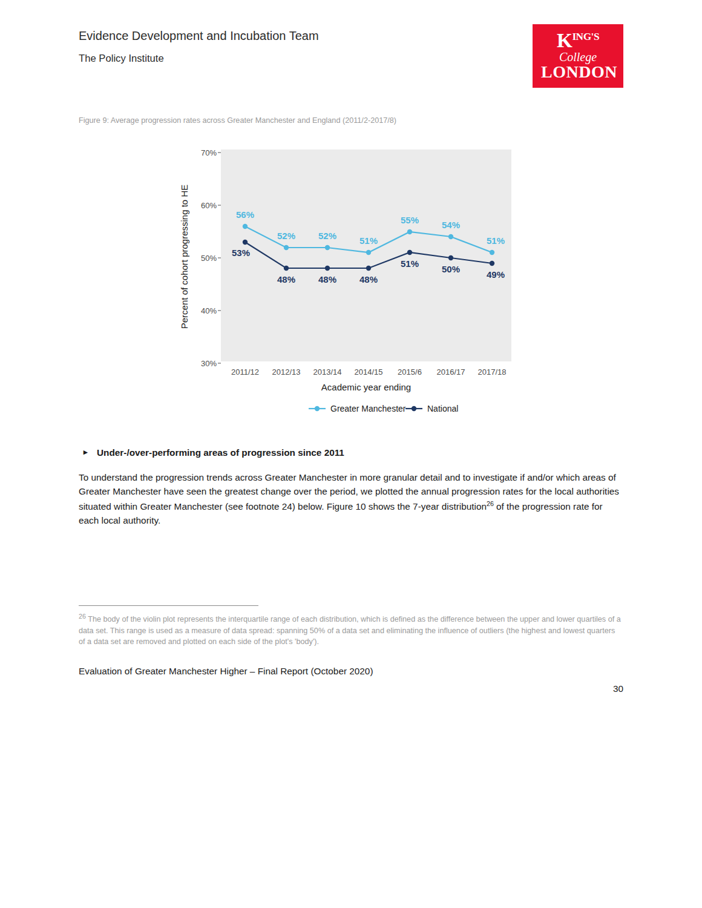Evidence Development and Incubation Team
The Policy Institute
KING'S
College
LONDON
Figure 9: Average progression rates across Greater Manchester and England (2011/2-2017/8)
70% 60% 50% 40% 30% Percent of cohort progressing to HE 2011/12 2012/13 2013/14 2014/15 2015/6 2016/17 2017/18 Academic year ending 56% 52% 52% 51% 55% 54% 51% 53% 48% 48% 48% 51% 50% 49% Greater Manchester National
Under-/over-performing areas of progression since 2011
To understand the progression trends across Greater Manchester in more granular detail and to investigate if and/or which areas of Greater Manchester have seen the greatest change over the period, we plotted the annual progression rates for the local authorities situated within Greater Manchester (see footnote 24) below. Figure 10 shows the 7-year distribution26 of the progression rate for each local authority.
26 The body of the violin plot represents the interquartile range of each distribution, which is defined as the difference between the upper and lower quartiles of a data set. This range is used as a measure of data spread: spanning 50% of a data set and eliminating the influence of outliers (the highest and lowest quarters of a data set are removed and plotted on each side of the plot's 'body').
Evaluation of Greater Manchester Higher – Final Report (October 2020)
30